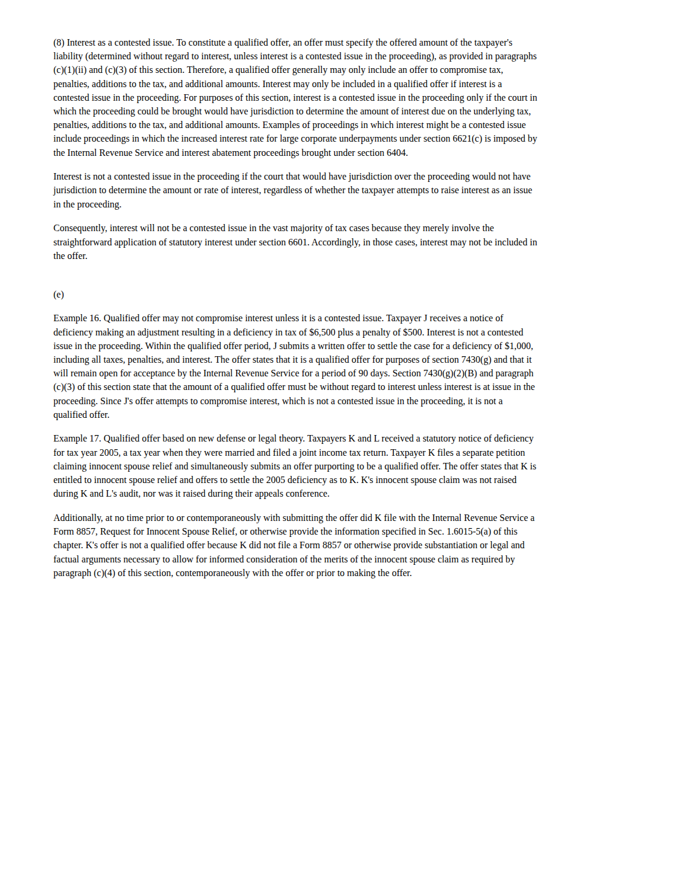(8) Interest as a contested issue. To constitute a qualified offer, an offer must specify the offered amount of the taxpayer's liability (determined without regard to interest, unless interest is a contested issue in the proceeding), as provided in paragraphs (c)(1)(ii) and (c)(3) of this section. Therefore, a qualified offer generally may only include an offer to compromise tax, penalties, additions to the tax, and additional amounts. Interest may only be included in a qualified offer if interest is a contested issue in the proceeding. For purposes of this section, interest is a contested issue in the proceeding only if the court in which the proceeding could be brought would have jurisdiction to determine the amount of interest due on the underlying tax, penalties, additions to the tax, and additional amounts. Examples of proceedings in which interest might be a contested issue include proceedings in which the increased interest rate for large corporate underpayments under section 6621(c) is imposed by the Internal Revenue Service and interest abatement proceedings brought under section 6404.
Interest is not a contested issue in the proceeding if the court that would have jurisdiction over the proceeding would not have jurisdiction to determine the amount or rate of interest, regardless of whether the taxpayer attempts to raise interest as an issue in the proceeding.
Consequently, interest will not be a contested issue in the vast majority of tax cases because they merely involve the straightforward application of statutory interest under section 6601. Accordingly, in those cases, interest may not be included in the offer.
(e)
Example 16. Qualified offer may not compromise interest unless it is a contested issue. Taxpayer J receives a notice of deficiency making an adjustment resulting in a deficiency in tax of $6,500 plus a penalty of $500. Interest is not a contested issue in the proceeding. Within the qualified offer period, J submits a written offer to settle the case for a deficiency of $1,000, including all taxes, penalties, and interest. The offer states that it is a qualified offer for purposes of section 7430(g) and that it will remain open for acceptance by the Internal Revenue Service for a period of 90 days. Section 7430(g)(2)(B) and paragraph (c)(3) of this section state that the amount of a qualified offer must be without regard to interest unless interest is at issue in the proceeding. Since J's offer attempts to compromise interest, which is not a contested issue in the proceeding, it is not a qualified offer.
Example 17. Qualified offer based on new defense or legal theory. Taxpayers K and L received a statutory notice of deficiency for tax year 2005, a tax year when they were married and filed a joint income tax return. Taxpayer K files a separate petition claiming innocent spouse relief and simultaneously submits an offer purporting to be a qualified offer. The offer states that K is entitled to innocent spouse relief and offers to settle the 2005 deficiency as to K. K's innocent spouse claim was not raised during K and L's audit, nor was it raised during their appeals conference.
Additionally, at no time prior to or contemporaneously with submitting the offer did K file with the Internal Revenue Service a Form 8857, Request for Innocent Spouse Relief, or otherwise provide the information specified in Sec. 1.6015-5(a) of this chapter. K's offer is not a qualified offer because K did not file a Form 8857 or otherwise provide substantiation or legal and factual arguments necessary to allow for informed consideration of the merits of the innocent spouse claim as required by paragraph (c)(4) of this section, contemporaneously with the offer or prior to making the offer.